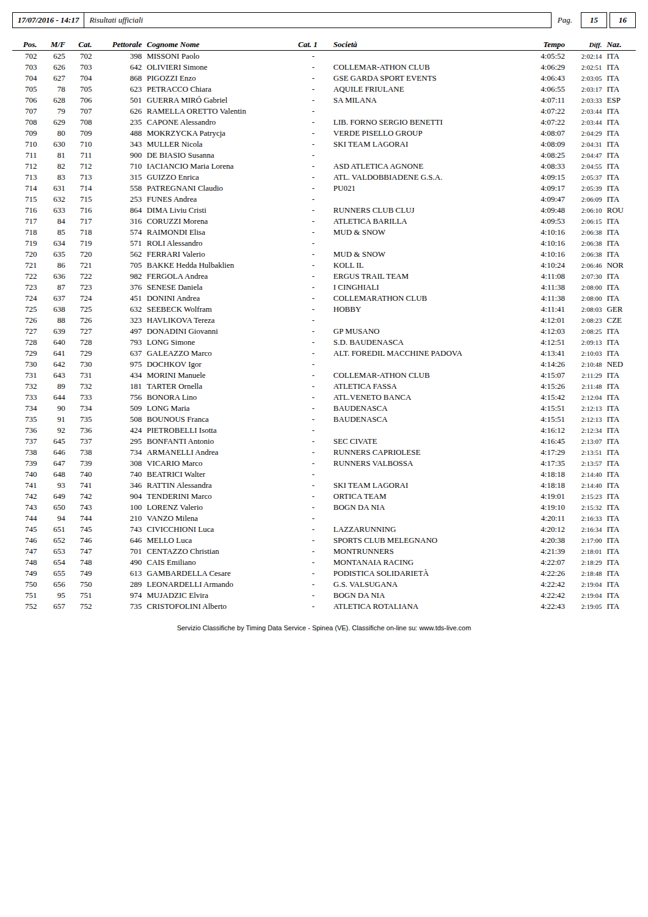17/07/2016 - 14:17
Risultati ufficiali
Pag.
15
16
| Pos. | M/F | Cat. | Pettorale | Cognome Nome | Cat. 1 | Società | Tempo | Diff. | Naz. |
| --- | --- | --- | --- | --- | --- | --- | --- | --- | --- |
| 702 | 625 | 702 | 398 | MISSONI Paolo | - | | 4:05:52 | 2:02:14 | ITA |
| 703 | 626 | 703 | 642 | OLIVIERI Simone | - | COLLEMAR-ATHON CLUB | 4:06:29 | 2:02:51 | ITA |
| 704 | 627 | 704 | 868 | PIGOZZI Enzo | - | GSE GARDA SPORT EVENTS | 4:06:43 | 2:03:05 | ITA |
| 705 | 78 | 705 | 623 | PETRACCO Chiara | - | AQUILE FRIULANE | 4:06:55 | 2:03:17 | ITA |
| 706 | 628 | 706 | 501 | GUERRA MIRÓ Gabriel | - | SA MILANA | 4:07:11 | 2:03:33 | ESP |
| 707 | 79 | 707 | 626 | RAMELLA ORETTO Valentin | - | | 4:07:22 | 2:03:44 | ITA |
| 708 | 629 | 708 | 235 | CAPONE Alessandro | - | LIB. FORNO SERGIO BENETTI | 4:07:22 | 2:03:44 | ITA |
| 709 | 80 | 709 | 488 | MOKRZYCKA Patrycja | - | VERDE PISELLO GROUP | 4:08:07 | 2:04:29 | ITA |
| 710 | 630 | 710 | 343 | MULLER Nicola | - | SKI TEAM LAGORAI | 4:08:09 | 2:04:31 | ITA |
| 711 | 81 | 711 | 900 | DE BIASIO Susanna | - | | 4:08:25 | 2:04:47 | ITA |
| 712 | 82 | 712 | 710 | IACIANCIO Maria Lorena | - | ASD ATLETICA AGNONE | 4:08:33 | 2:04:55 | ITA |
| 713 | 83 | 713 | 315 | GUIZZO Enrica | - | ATL. VALDOBBIADENE G.S.A. | 4:09:15 | 2:05:37 | ITA |
| 714 | 631 | 714 | 558 | PATREGNANI Claudio | - | PU021 | 4:09:17 | 2:05:39 | ITA |
| 715 | 632 | 715 | 253 | FUNES Andrea | - | | 4:09:47 | 2:06:09 | ITA |
| 716 | 633 | 716 | 864 | DIMA Liviu Cristi | - | RUNNERS CLUB CLUJ | 4:09:48 | 2:06:10 | ROU |
| 717 | 84 | 717 | 316 | CORUZZI Morena | - | ATLETICA BARILLA | 4:09:53 | 2:06:15 | ITA |
| 718 | 85 | 718 | 574 | RAIMONDI Elisa | - | MUD & SNOW | 4:10:16 | 2:06:38 | ITA |
| 719 | 634 | 719 | 571 | ROLI Alessandro | - | | 4:10:16 | 2:06:38 | ITA |
| 720 | 635 | 720 | 562 | FERRARI Valerio | - | MUD & SNOW | 4:10:16 | 2:06:38 | ITA |
| 721 | 86 | 721 | 705 | BAKKE Hedda Hulbaklien | - | KOLL IL | 4:10:24 | 2:06:46 | NOR |
| 722 | 636 | 722 | 982 | FERGOLA Andrea | - | ERGUS TRAIL TEAM | 4:11:08 | 2:07:30 | ITA |
| 723 | 87 | 723 | 376 | SENESE Daniela | - | I CINGHIALI | 4:11:38 | 2:08:00 | ITA |
| 724 | 637 | 724 | 451 | DONINI Andrea | - | COLLEMARATHON CLUB | 4:11:38 | 2:08:00 | ITA |
| 725 | 638 | 725 | 632 | SEEBECK Wolfram | - | HOBBY | 4:11:41 | 2:08:03 | GER |
| 726 | 88 | 726 | 323 | HAVLIKOVA Tereza | - | | 4:12:01 | 2:08:23 | CZE |
| 727 | 639 | 727 | 497 | DONADINI Giovanni | - | GP MUSANO | 4:12:03 | 2:08:25 | ITA |
| 728 | 640 | 728 | 793 | LONG Simone | - | S.D. BAUDENASCA | 4:12:51 | 2:09:13 | ITA |
| 729 | 641 | 729 | 637 | GALEAZZO Marco | - | ALT. FOREDIL MACCHINE PADOVA | 4:13:41 | 2:10:03 | ITA |
| 730 | 642 | 730 | 975 | DOCHKOV Igor | - | | 4:14:26 | 2:10:48 | NED |
| 731 | 643 | 731 | 434 | MORINI Manuele | - | COLLEMAR-ATHON CLUB | 4:15:07 | 2:11:29 | ITA |
| 732 | 89 | 732 | 181 | TARTER Ornella | - | ATLETICA FASSA | 4:15:26 | 2:11:48 | ITA |
| 733 | 644 | 733 | 756 | BONORA Lino | - | ATL.VENETO BANCA | 4:15:42 | 2:12:04 | ITA |
| 734 | 90 | 734 | 509 | LONG Maria | - | BAUDENASCA | 4:15:51 | 2:12:13 | ITA |
| 735 | 91 | 735 | 508 | BOUNOUS Franca | - | BAUDENASCA | 4:15:51 | 2:12:13 | ITA |
| 736 | 92 | 736 | 424 | PIETROBELLI Isotta | - | | 4:16:12 | 2:12:34 | ITA |
| 737 | 645 | 737 | 295 | BONFANTI Antonio | - | SEC CIVATE | 4:16:45 | 2:13:07 | ITA |
| 738 | 646 | 738 | 734 | ARMANELLI Andrea | - | RUNNERS CAPRIOLESE | 4:17:29 | 2:13:51 | ITA |
| 739 | 647 | 739 | 308 | VICARIO Marco | - | RUNNERS VALBOSSA | 4:17:35 | 2:13:57 | ITA |
| 740 | 648 | 740 | 740 | BEATRICI Walter | - | | 4:18:18 | 2:14:40 | ITA |
| 741 | 93 | 741 | 346 | RATTIN Alessandra | - | SKI TEAM LAGORAI | 4:18:18 | 2:14:40 | ITA |
| 742 | 649 | 742 | 904 | TENDERINI Marco | - | ORTICA TEAM | 4:19:01 | 2:15:23 | ITA |
| 743 | 650 | 743 | 100 | LORENZ Valerio | - | BOGN DA NIA | 4:19:10 | 2:15:32 | ITA |
| 744 | 94 | 744 | 210 | VANZO Milena | - | | 4:20:11 | 2:16:33 | ITA |
| 745 | 651 | 745 | 743 | CIVICCHIONI Luca | - | LAZZARUNNING | 4:20:12 | 2:16:34 | ITA |
| 746 | 652 | 746 | 646 | MELLO Luca | - | SPORTS CLUB MELEGNANO | 4:20:38 | 2:17:00 | ITA |
| 747 | 653 | 747 | 701 | CENTAZZO Christian | - | MONTRUNNERS | 4:21:39 | 2:18:01 | ITA |
| 748 | 654 | 748 | 490 | CAIS Emiliano | - | MONTANAIA RACING | 4:22:07 | 2:18:29 | ITA |
| 749 | 655 | 749 | 613 | GAMBARDELLA Cesare | - | PODISTICA SOLIDARIETÀ | 4:22:26 | 2:18:48 | ITA |
| 750 | 656 | 750 | 289 | LEONARDELLI Armando | - | G.S. VALSUGANA | 4:22:42 | 2:19:04 | ITA |
| 751 | 95 | 751 | 974 | MUJADZIC Elvira | - | BOGN DA NIA | 4:22:42 | 2:19:04 | ITA |
| 752 | 657 | 752 | 735 | CRISTOFOLINI Alberto | - | ATLETICA ROTALIANA | 4:22:43 | 2:19:05 | ITA |
Servizio Classifiche by Timing Data Service - Spinea (VE). Classifiche on-line su: www.tds-live.com